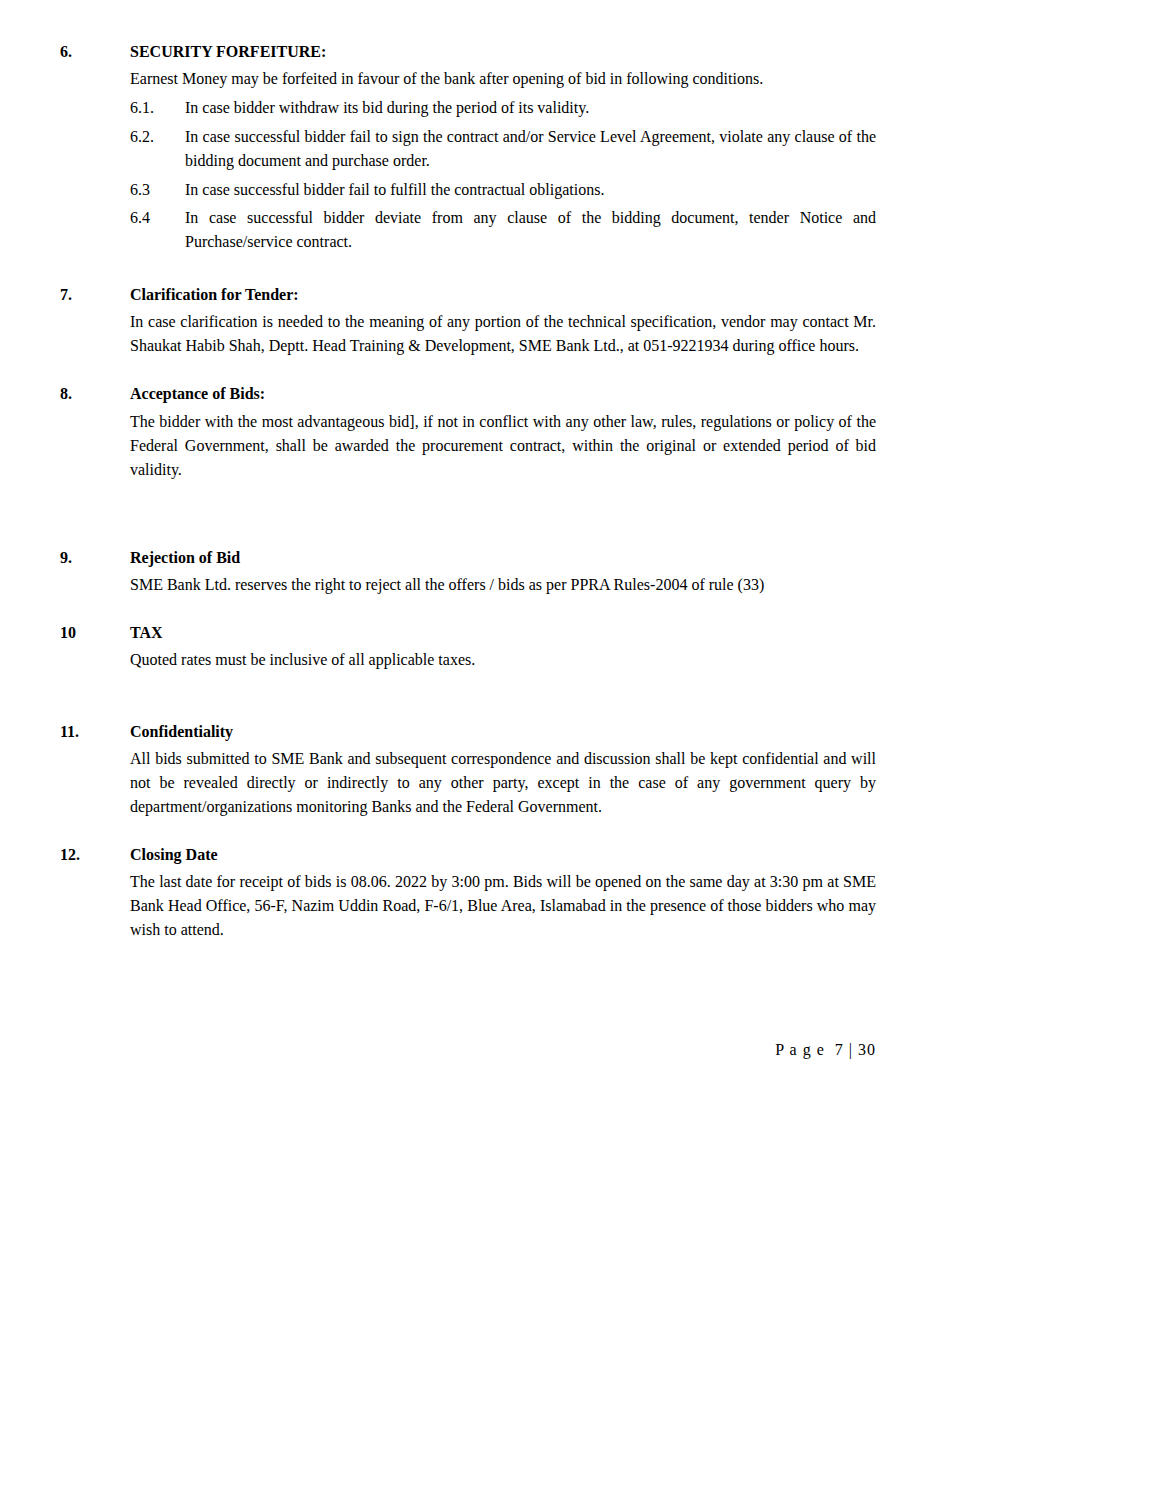6.
SECURITY FORFEITURE:
Earnest Money may be forfeited in favour of the bank after opening of bid in following conditions.
6.1. In case bidder withdraw its bid during the period of its validity.
6.2. In case successful bidder fail to sign the contract and/or Service Level Agreement, violate any clause of the bidding document and purchase order.
6.3 In case successful bidder fail to fulfill the contractual obligations.
6.4 In case successful bidder deviate from any clause of the bidding document, tender Notice and Purchase/service contract.
7.
Clarification for Tender:
In case clarification is needed to the meaning of any portion of the technical specification, vendor may contact Mr. Shaukat Habib Shah, Deptt. Head Training & Development, SME Bank Ltd., at 051-9221934 during office hours.
8.
Acceptance of Bids:
The bidder with the most advantageous bid], if not in conflict with any other law, rules, regulations or policy of the Federal Government, shall be awarded the procurement contract, within the original or extended period of bid validity.
9.
Rejection of Bid
SME Bank Ltd. reserves the right to reject all the offers / bids as per PPRA Rules-2004 of rule (33)
10
TAX
Quoted rates must be inclusive of all applicable taxes.
11.
Confidentiality
All bids submitted to SME Bank and subsequent correspondence and discussion shall be kept confidential and will not be revealed directly or indirectly to any other party, except in the case of any government query by department/organizations monitoring Banks and the Federal Government.
12.
Closing Date
The last date for receipt of bids is 08.06. 2022 by 3:00 pm. Bids will be opened on the same day at 3:30 pm at SME Bank Head Office, 56-F, Nazim Uddin Road, F-6/1, Blue Area, Islamabad in the presence of those bidders who may wish to attend.
P a g e 7 | 30